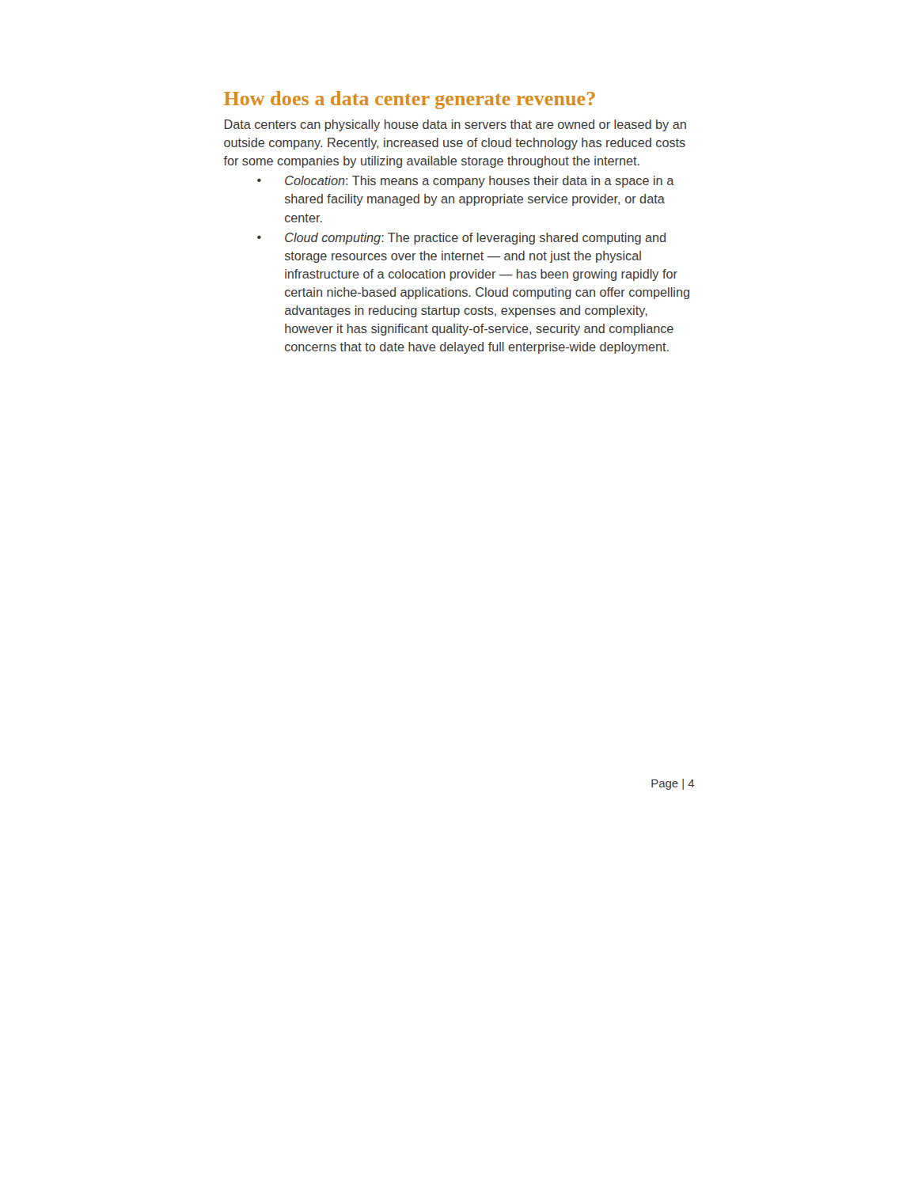How does a data center generate revenue?
Data centers can physically house data in servers that are owned or leased by an outside company. Recently, increased use of cloud technology has reduced costs for some companies by utilizing available storage throughout the internet.
Colocation: This means a company houses their data in a space in a shared facility managed by an appropriate service provider, or data center.
Cloud computing: The practice of leveraging shared computing and storage resources over the internet — and not just the physical infrastructure of a colocation provider — has been growing rapidly for certain niche-based applications. Cloud computing can offer compelling advantages in reducing startup costs, expenses and complexity, however it has significant quality-of-service, security and compliance concerns that to date have delayed full enterprise-wide deployment.
Page | 4